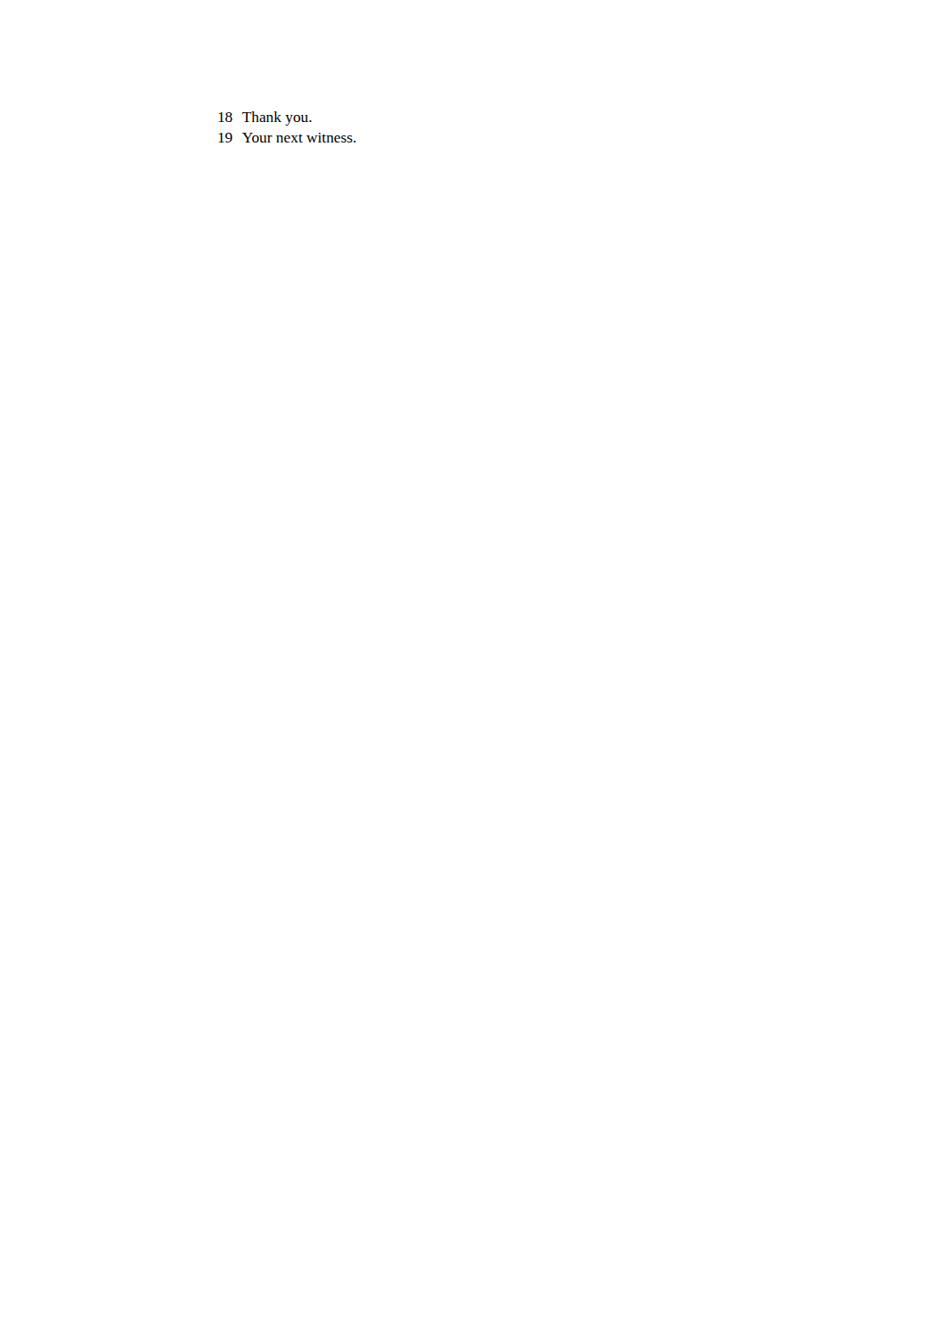18 Thank you.
19 Your next witness.